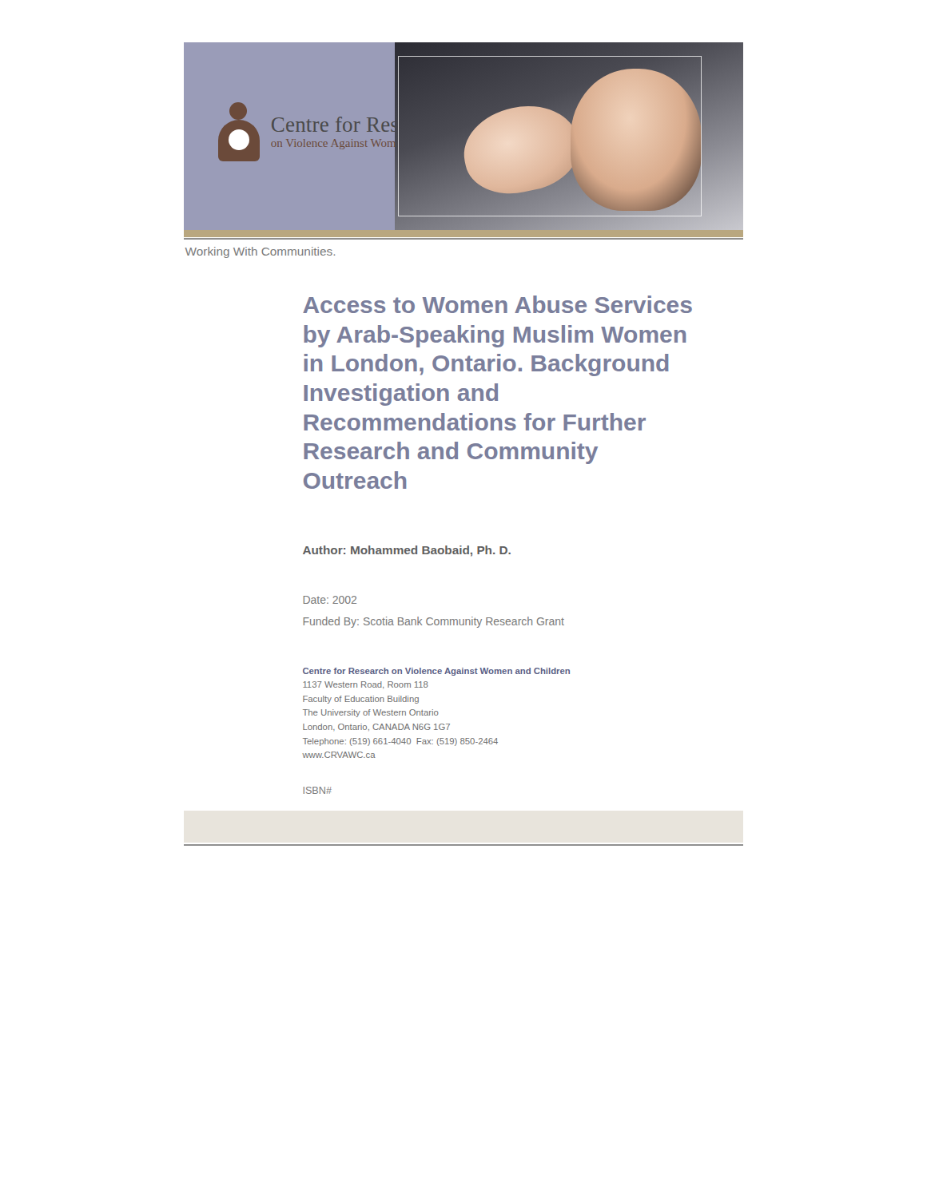Centre for Research
on Violence Against Women and Children
Working With Communities.
Access to Women Abuse Services by Arab-Speaking Muslim Women in London, Ontario. Background Investigation and Recommendations for Further Research and Community Outreach
Author: Mohammed Baobaid, Ph. D.
Date: 2002
Funded By: Scotia Bank Community Research Grant
Centre for Research on Violence Against Women and Children
1137 Western Road, Room 118
Faculty of Education Building
The University of Western Ontario
London, Ontario, CANADA N6G 1G7
Telephone: (519) 661-4040 Fax: (519) 850-2464
www.CRVAWC.ca
ISBN#